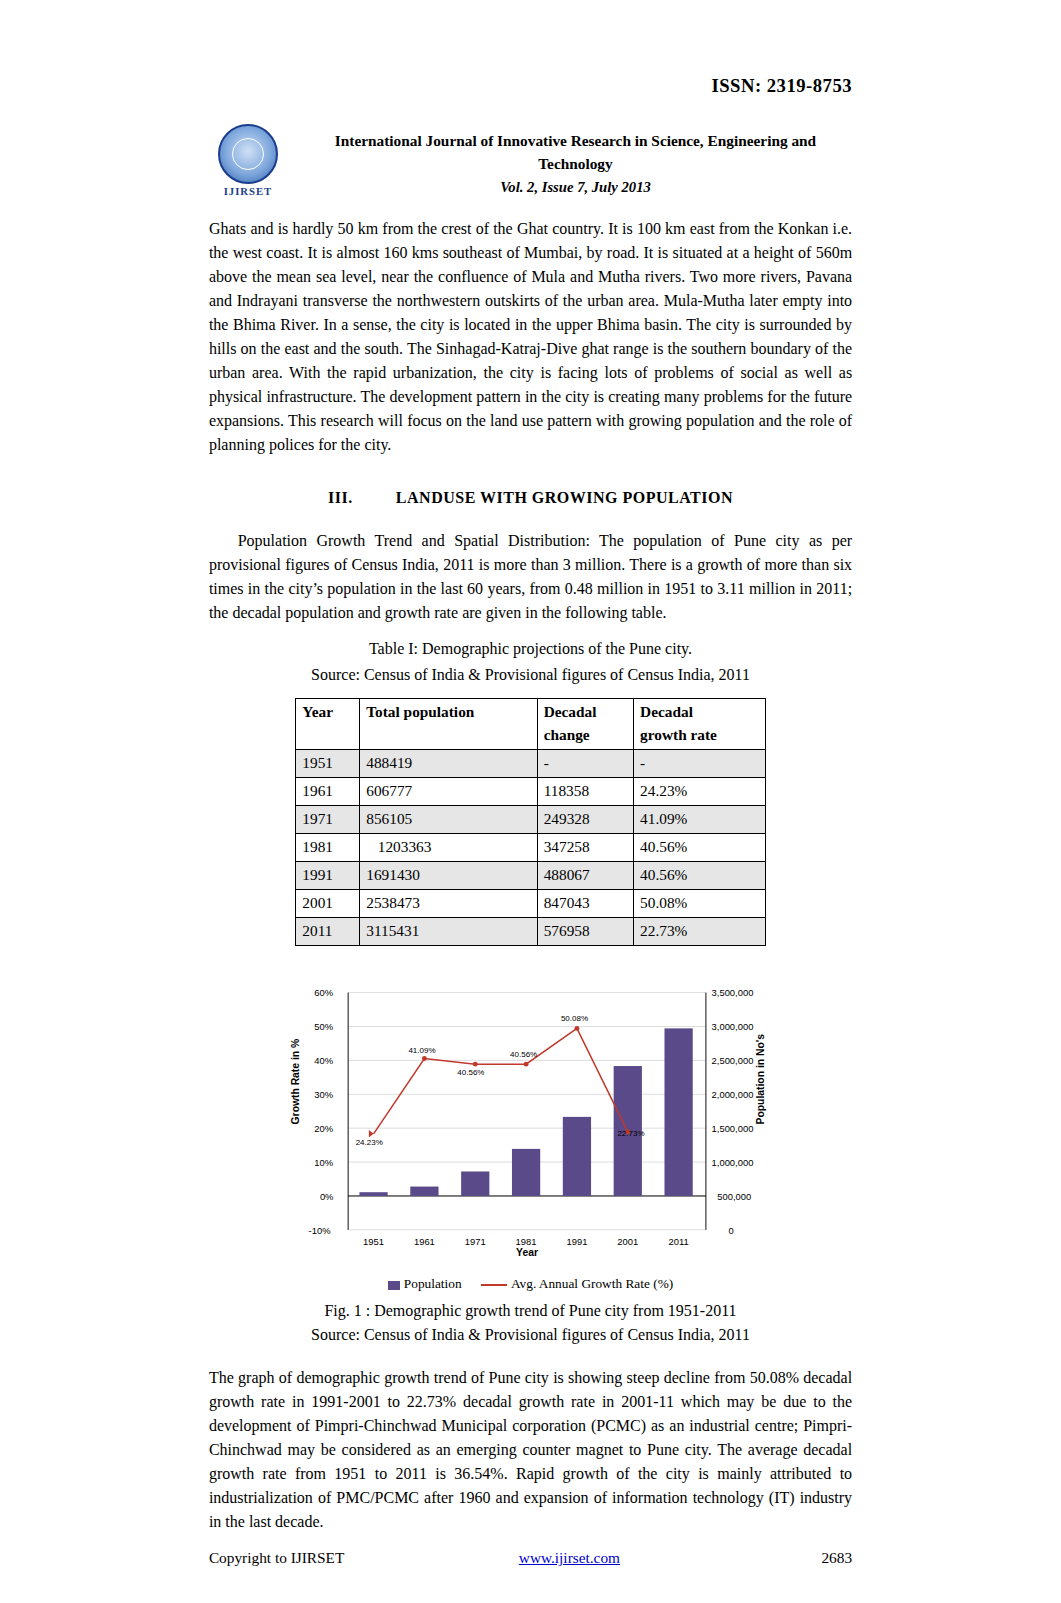ISSN: 2319-8753
IJIRSET
International Journal of Innovative Research in Science, Engineering and Technology
Vol. 2, Issue 7, July 2013
Ghats and is hardly 50 km from the crest of the Ghat country. It is 100 km east from the Konkan i.e. the west coast. It is almost 160 kms southeast of Mumbai, by road. It is situated at a height of 560m above the mean sea level, near the confluence of Mula and Mutha rivers. Two more rivers, Pavana and Indrayani transverse the northwestern outskirts of the urban area. Mula-Mutha later empty into the Bhima River. In a sense, the city is located in the upper Bhima basin. The city is surrounded by hills on the east and the south. The Sinhagad-Katraj-Dive ghat range is the southern boundary of the urban area. With the rapid urbanization, the city is facing lots of problems of social as well as physical infrastructure. The development pattern in the city is creating many problems for the future expansions. This research will focus on the land use pattern with growing population and the role of planning polices for the city.
III. LANDUSE WITH GROWING POPULATION
Population Growth Trend and Spatial Distribution: The population of Pune city as per provisional figures of Census India, 2011 is more than 3 million. There is a growth of more than six times in the city’s population in the last 60 years, from 0.48 million in 1951 to 3.11 million in 2011; the decadal population and growth rate are given in the following table.
Table I: Demographic projections of the Pune city.
Source: Census of India & Provisional figures of Census India, 2011
| Year | Total population | Decadal change | Decadal growth rate |
| --- | --- | --- | --- |
| 1951 | 488419 | - | - |
| 1961 | 606777 | 118358 | 24.23% |
| 1971 | 856105 | 249328 | 41.09% |
| 1981 | 1203363 | 347258 | 40.56% |
| 1991 | 1691430 | 488067 | 40.56% |
| 2001 | 2538473 | 847043 | 50.08% |
| 2011 | 3115431 | 576958 | 22.73% |
Growth Rate in % Population in No's 60% 50% 40% 30% 20% 10% 0% -10% 3,500,000 3,000,000 2,500,000 2,000,000 1,500,000 1,000,000 500,000 0 24.23% 41.09% 40.56% 40.56% 50.08% 22.73% 1951 1961 1971 1981 1991 2001 2011 Year
Population Avg. Annual Growth Rate (%)
Fig. 1 : Demographic growth trend of Pune city from 1951-2011
Source: Census of India & Provisional figures of Census India, 2011
The graph of demographic growth trend of Pune city is showing steep decline from 50.08% decadal growth rate in 1991-2001 to 22.73% decadal growth rate in 2001-11 which may be due to the development of Pimpri-Chinchwad Municipal corporation (PCMC) as an industrial centre; Pimpri-Chinchwad may be considered as an emerging counter magnet to Pune city. The average decadal growth rate from 1951 to 2011 is 36.54%. Rapid growth of the city is mainly attributed to industrialization of PMC/PCMC after 1960 and expansion of information technology (IT) industry in the last decade.
Copyright to IJIRSET
www.ijirset.com
2683